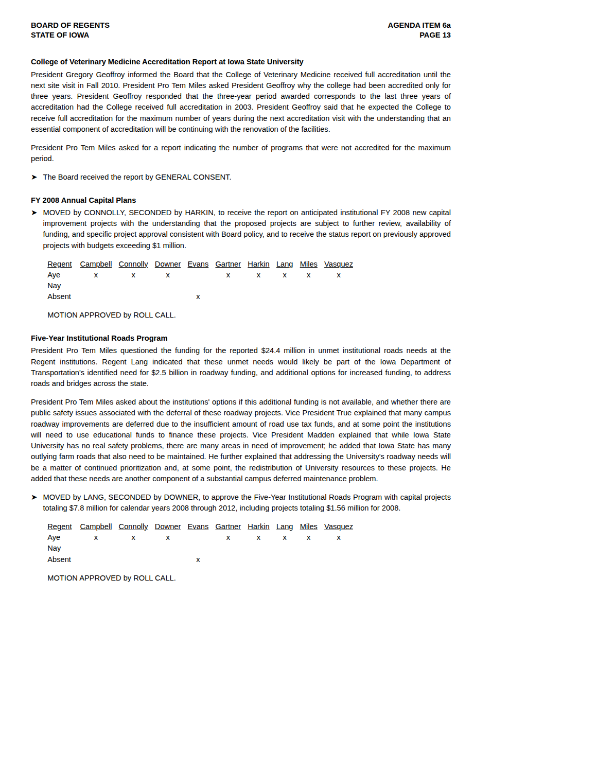BOARD OF REGENTS
STATE OF IOWA
AGENDA ITEM 6a
PAGE 13
College of Veterinary Medicine Accreditation Report at Iowa State University
President Gregory Geoffroy informed the Board that the College of Veterinary Medicine received full accreditation until the next site visit in Fall 2010. President Pro Tem Miles asked President Geoffroy why the college had been accredited only for three years. President Geoffroy responded that the three-year period awarded corresponds to the last three years of accreditation had the College received full accreditation in 2003. President Geoffroy said that he expected the College to receive full accreditation for the maximum number of years during the next accreditation visit with the understanding that an essential component of accreditation will be continuing with the renovation of the facilities.
President Pro Tem Miles asked for a report indicating the number of programs that were not accredited for the maximum period.
➤
The Board received the report by GENERAL CONSENT.
FY 2008 Annual Capital Plans
➤
MOVED by CONNOLLY, SECONDED by HARKIN, to receive the report on anticipated institutional FY 2008 new capital improvement projects with the understanding that the proposed projects are subject to further review, availability of funding, and specific project approval consistent with Board policy, and to receive the status report on previously approved projects with budgets exceeding $1 million.
| Regent | Campbell | Connolly | Downer | Evans | Gartner | Harkin | Lang | Miles | Vasquez |
| --- | --- | --- | --- | --- | --- | --- | --- | --- | --- |
| Aye | x | x | x | | x | x | x | x | x |
| Nay | | | | | | | | | |
| Absent | | | | x | | | | | |
MOTION APPROVED by ROLL CALL.
Five-Year Institutional Roads Program
President Pro Tem Miles questioned the funding for the reported $24.4 million in unmet institutional roads needs at the Regent institutions. Regent Lang indicated that these unmet needs would likely be part of the Iowa Department of Transportation's identified need for $2.5 billion in roadway funding, and additional options for increased funding, to address roads and bridges across the state.
President Pro Tem Miles asked about the institutions' options if this additional funding is not available, and whether there are public safety issues associated with the deferral of these roadway projects. Vice President True explained that many campus roadway improvements are deferred due to the insufficient amount of road use tax funds, and at some point the institutions will need to use educational funds to finance these projects. Vice President Madden explained that while Iowa State University has no real safety problems, there are many areas in need of improvement; he added that Iowa State has many outlying farm roads that also need to be maintained. He further explained that addressing the University's roadway needs will be a matter of continued prioritization and, at some point, the redistribution of University resources to these projects. He added that these needs are another component of a substantial campus deferred maintenance problem.
➤
MOVED by LANG, SECONDED by DOWNER, to approve the Five-Year Institutional Roads Program with capital projects totaling $7.8 million for calendar years 2008 through 2012, including projects totaling $1.56 million for 2008.
| Regent | Campbell | Connolly | Downer | Evans | Gartner | Harkin | Lang | Miles | Vasquez |
| --- | --- | --- | --- | --- | --- | --- | --- | --- | --- |
| Aye | x | x | x | | x | x | x | x | x |
| Nay | | | | | | | | | |
| Absent | | | | x | | | | | |
MOTION APPROVED by ROLL CALL.